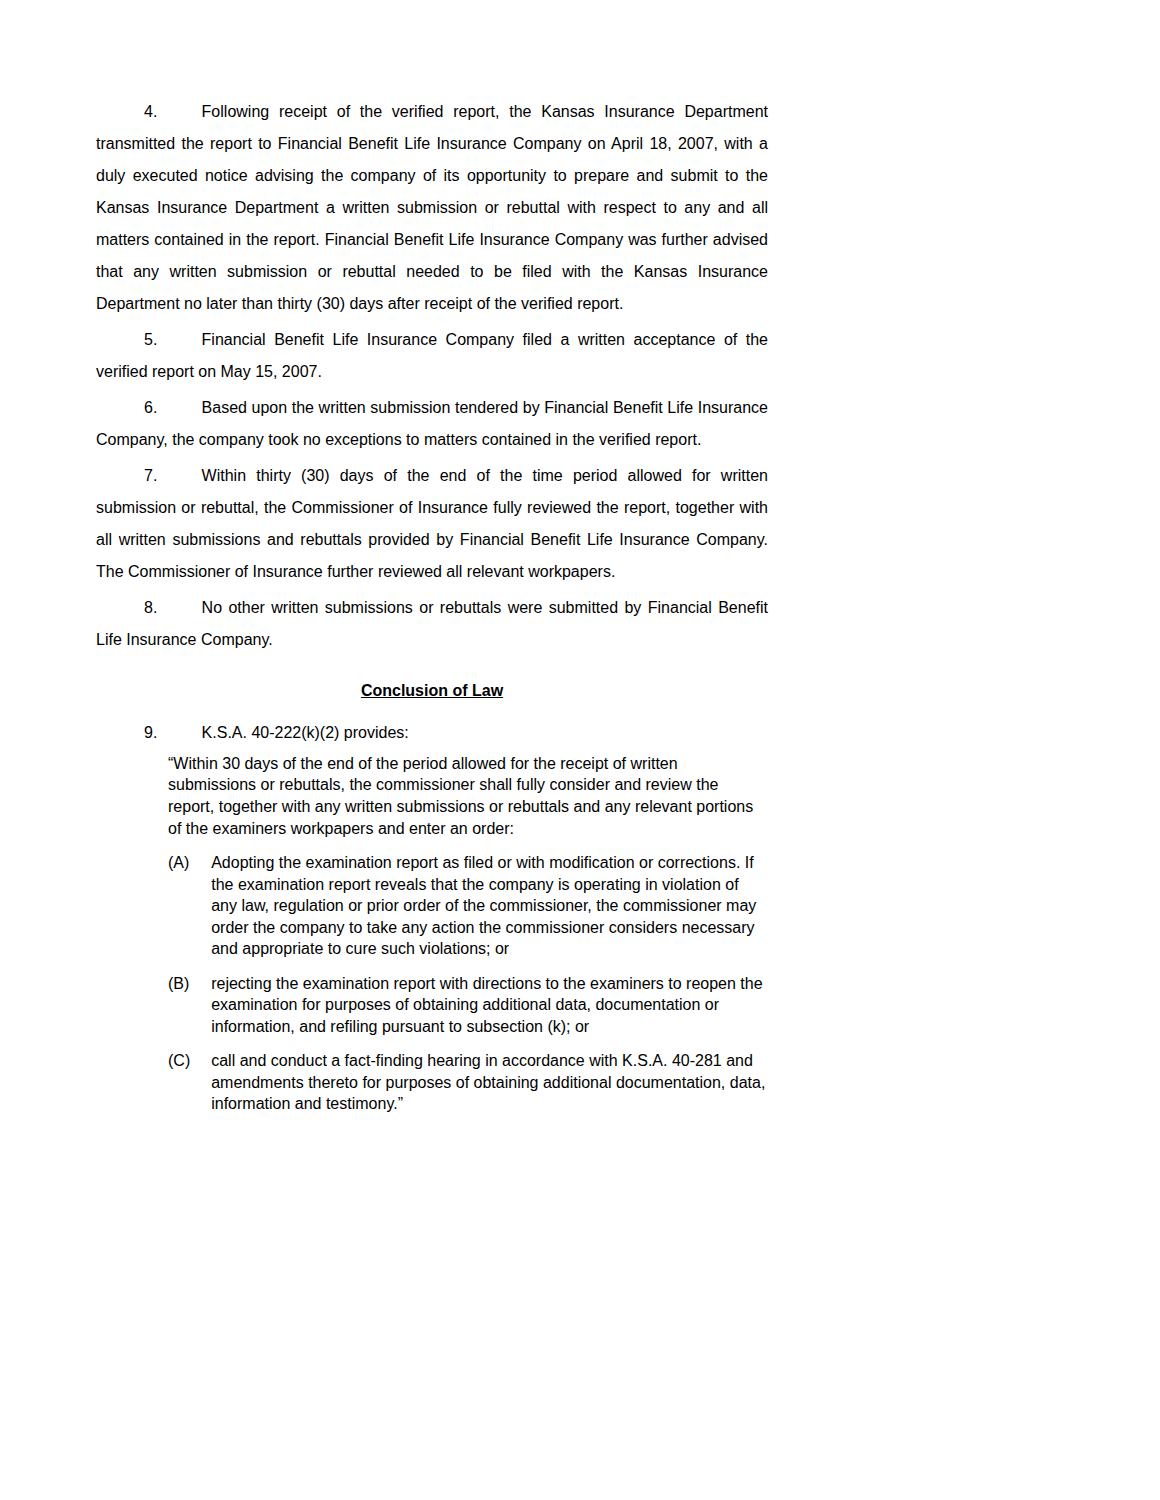4. Following receipt of the verified report, the Kansas Insurance Department transmitted the report to Financial Benefit Life Insurance Company on April 18, 2007, with a duly executed notice advising the company of its opportunity to prepare and submit to the Kansas Insurance Department a written submission or rebuttal with respect to any and all matters contained in the report. Financial Benefit Life Insurance Company was further advised that any written submission or rebuttal needed to be filed with the Kansas Insurance Department no later than thirty (30) days after receipt of the verified report.
5. Financial Benefit Life Insurance Company filed a written acceptance of the verified report on May 15, 2007.
6. Based upon the written submission tendered by Financial Benefit Life Insurance Company, the company took no exceptions to matters contained in the verified report.
7. Within thirty (30) days of the end of the time period allowed for written submission or rebuttal, the Commissioner of Insurance fully reviewed the report, together with all written submissions and rebuttals provided by Financial Benefit Life Insurance Company. The Commissioner of Insurance further reviewed all relevant workpapers.
8. No other written submissions or rebuttals were submitted by Financial Benefit Life Insurance Company.
Conclusion of Law
9. K.S.A. 40-222(k)(2) provides:
“Within 30 days of the end of the period allowed for the receipt of written submissions or rebuttals, the commissioner shall fully consider and review the report, together with any written submissions or rebuttals and any relevant portions of the examiners workpapers and enter an order:
(A)
Adopting the examination report as filed or with modification or corrections. If the examination report reveals that the company is operating in violation of any law, regulation or prior order of the commissioner, the commissioner may order the company to take any action the commissioner considers necessary and appropriate to cure such violations; or
(B)
rejecting the examination report with directions to the examiners to reopen the examination for purposes of obtaining additional data, documentation or information, and refiling pursuant to subsection (k); or
(C)
call and conduct a fact-finding hearing in accordance with K.S.A. 40-281 and amendments thereto for purposes of obtaining additional documentation, data, information and testimony.”